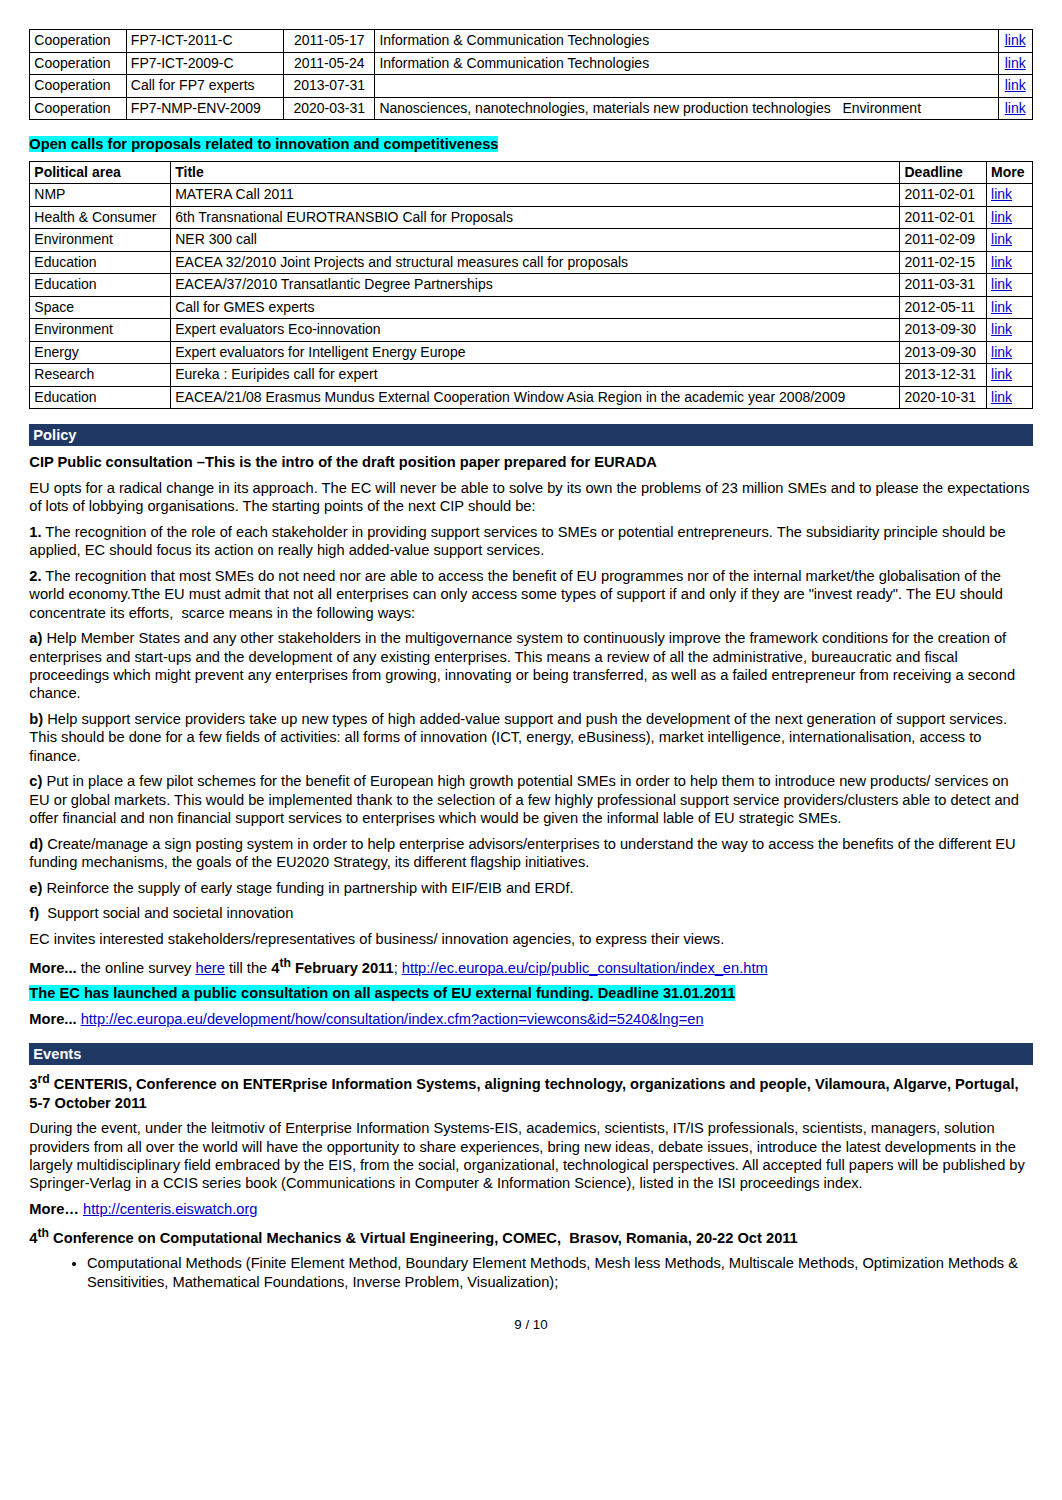| Cooperation | FP7-ICT-2011-C | 2011-05-17 | Information & Communication Technologies | link |
| Cooperation | FP7-ICT-2009-C | 2011-05-24 | Information & Communication Technologies | link |
| Cooperation | Call for FP7 experts | 2013-07-31 | | link |
| Cooperation | FP7-NMP-ENV-2009 | 2020-03-31 | Nanosciences, nanotechnologies, materials new production technologies Environment | link |
Open calls for proposals related to innovation and competitiveness
| Political area | Title | Deadline | More |
| --- | --- | --- | --- |
| NMP | MATERA Call 2011 | 2011-02-01 | link |
| Health & Consumer | 6th Transnational EUROTRANSBIO Call for Proposals | 2011-02-01 | link |
| Environment | NER 300 call | 2011-02-09 | link |
| Education | EACEA 32/2010 Joint Projects and structural measures call for proposals | 2011-02-15 | link |
| Education | EACEA/37/2010 Transatlantic Degree Partnerships | 2011-03-31 | link |
| Space | Call for GMES experts | 2012-05-11 | link |
| Environment | Expert evaluators Eco-innovation | 2013-09-30 | link |
| Energy | Expert evaluators for Intelligent Energy Europe | 2013-09-30 | link |
| Research | Eureka : Euripides call for expert | 2013-12-31 | link |
| Education | EACEA/21/08 Erasmus Mundus External Cooperation Window Asia Region in the academic year 2008/2009 | 2020-10-31 | link |
Policy
CIP Public consultation –This is the intro of the draft position paper prepared for EURADA
EU opts for a radical change in its approach. The EC will never be able to solve by its own the problems of 23 million SMEs and to please the expectations of lots of lobbying organisations. The starting points of the next CIP should be:
1. The recognition of the role of each stakeholder in providing support services to SMEs or potential entrepreneurs. The subsidiarity principle should be applied, EC should focus its action on really high added-value support services.
2. The recognition that most SMEs do not need nor are able to access the benefit of EU programmes nor of the internal market/the globalisation of the world economy.Tthe EU must admit that not all enterprises can only access some types of support if and only if they are "invest ready". The EU should concentrate its efforts, scarce means in the following ways:
a) Help Member States and any other stakeholders in the multigovernance system to continuously improve the framework conditions for the creation of enterprises and start-ups and the development of any existing enterprises. This means a review of all the administrative, bureaucratic and fiscal proceedings which might prevent any enterprises from growing, innovating or being transferred, as well as a failed entrepreneur from receiving a second chance.
b) Help support service providers take up new types of high added-value support and push the development of the next generation of support services. This should be done for a few fields of activities: all forms of innovation (ICT, energy, eBusiness), market intelligence, internationalisation, access to finance.
c) Put in place a few pilot schemes for the benefit of European high growth potential SMEs in order to help them to introduce new products/ services on EU or global markets. This would be implemented thank to the selection of a few highly professional support service providers/clusters able to detect and offer financial and non financial support services to enterprises which would be given the informal lable of EU strategic SMEs.
d) Create/manage a sign posting system in order to help enterprise advisors/enterprises to understand the way to access the benefits of the different EU funding mechanisms, the goals of the EU2020 Strategy, its different flagship initiatives.
e) Reinforce the supply of early stage funding in partnership with EIF/EIB and ERDf.
f) Support social and societal innovation
EC invites interested stakeholders/representatives of business/ innovation agencies, to express their views.
More... the online survey here till the 4th February 2011; http://ec.europa.eu/cip/public_consultation/index_en.htm
The EC has launched a public consultation on all aspects of EU external funding. Deadline 31.01.2011
More... http://ec.europa.eu/development/how/consultation/index.cfm?action=viewcons&id=5240&lng=en
Events
3rd CENTERIS, Conference on ENTERprise Information Systems, aligning technology, organizations and people, Vilamoura, Algarve, Portugal, 5-7 October 2011
During the event, under the leitmotiv of Enterprise Information Systems-EIS, academics, scientists, IT/IS professionals, scientists, managers, solution providers from all over the world will have the opportunity to share experiences, bring new ideas, debate issues, introduce the latest developments in the largely multidisciplinary field embraced by the EIS, from the social, organizational, technological perspectives. All accepted full papers will be published by Springer-Verlag in a CCIS series book (Communications in Computer & Information Science), listed in the ISI proceedings index.
More… http://centeris.eiswatch.org
4th Conference on Computational Mechanics & Virtual Engineering, COMEC, Brasov, Romania, 20-22 Oct 2011
Computational Methods (Finite Element Method, Boundary Element Methods, Mesh less Methods, Multiscale Methods, Optimization Methods & Sensitivities, Mathematical Foundations, Inverse Problem, Visualization);
9 / 10